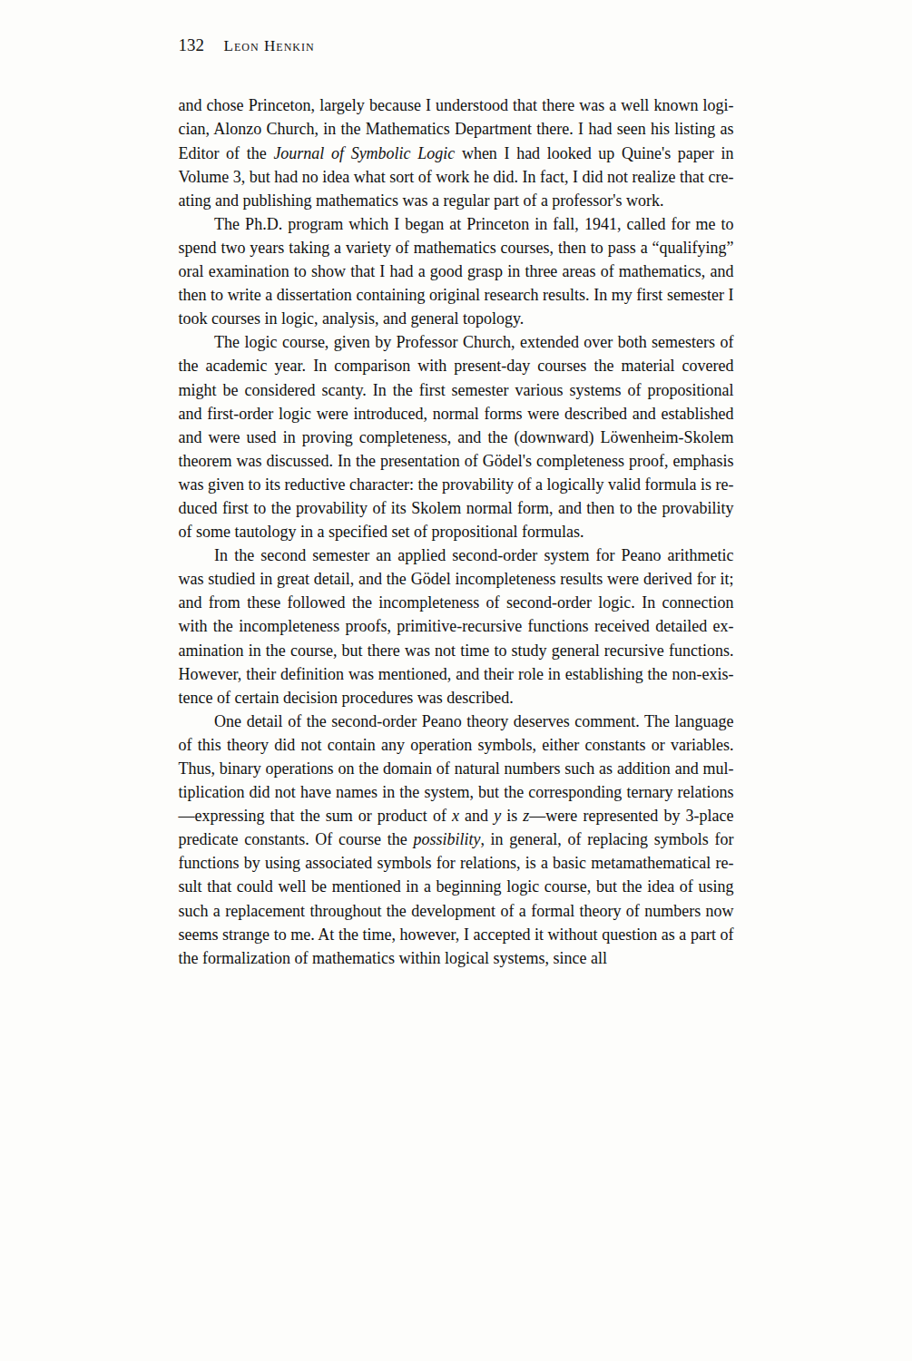132 Leon Henkin
and chose Princeton, largely because I understood that there was a well known logician, Alonzo Church, in the Mathematics Department there. I had seen his listing as Editor of the Journal of Symbolic Logic when I had looked up Quine's paper in Volume 3, but had no idea what sort of work he did. In fact, I did not realize that creating and publishing mathematics was a regular part of a professor's work.
The Ph.D. program which I began at Princeton in fall, 1941, called for me to spend two years taking a variety of mathematics courses, then to pass a “qualifying” oral examination to show that I had a good grasp in three areas of mathematics, and then to write a dissertation containing original research results. In my first semester I took courses in logic, analysis, and general topology.
The logic course, given by Professor Church, extended over both semesters of the academic year. In comparison with present-day courses the material covered might be considered scanty. In the first semester various systems of propositional and first-order logic were introduced, normal forms were described and established and were used in proving completeness, and the (downward) Löwenheim-Skolem theorem was discussed. In the presentation of Gödel's completeness proof, emphasis was given to its reductive character: the provability of a logically valid formula is reduced first to the provability of its Skolem normal form, and then to the provability of some tautology in a specified set of propositional formulas.
In the second semester an applied second-order system for Peano arithmetic was studied in great detail, and the Gödel incompleteness results were derived for it; and from these followed the incompleteness of second-order logic. In connection with the incompleteness proofs, primitive-recursive functions received detailed examination in the course, but there was not time to study general recursive functions. However, their definition was mentioned, and their role in establishing the non-existence of certain decision procedures was described.
One detail of the second-order Peano theory deserves comment. The language of this theory did not contain any operation symbols, either constants or variables. Thus, binary operations on the domain of natural numbers such as addition and multiplication did not have names in the system, but the corresponding ternary relations—expressing that the sum or product of x and y is z—were represented by 3-place predicate constants. Of course the possibility, in general, of replacing symbols for functions by using associated symbols for relations, is a basic metamathematical result that could well be mentioned in a beginning logic course, but the idea of using such a replacement throughout the development of a formal theory of numbers now seems strange to me. At the time, however, I accepted it without question as a part of the formalization of mathematics within logical systems, since all